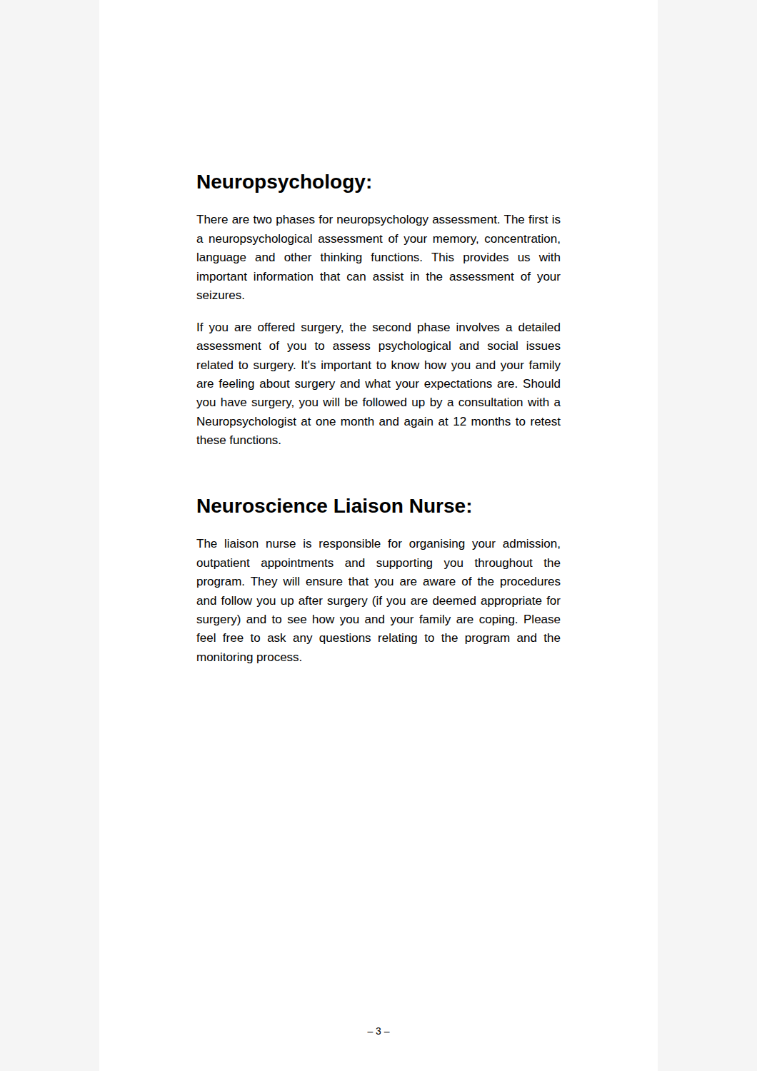Neuropsychology:
There are two phases for neuropsychology assessment. The first is a neuropsychological assessment of your memory, concentration, language and other thinking functions. This provides us with important information that can assist in the assessment of your seizures.
If you are offered surgery, the second phase involves a detailed assessment of you to assess psychological and social issues related to surgery. It's important to know how you and your family are feeling about surgery and what your expectations are. Should you have surgery, you will be followed up by a consultation with a Neuropsychologist at one month and again at 12 months to retest these functions.
Neuroscience Liaison Nurse:
The liaison nurse is responsible for organising your admission, outpatient appointments and supporting you throughout the program. They will ensure that you are aware of the procedures and follow you up after surgery (if you are deemed appropriate for surgery) and to see how you and your family are coping. Please feel free to ask any questions relating to the program and the monitoring process.
– 3 –